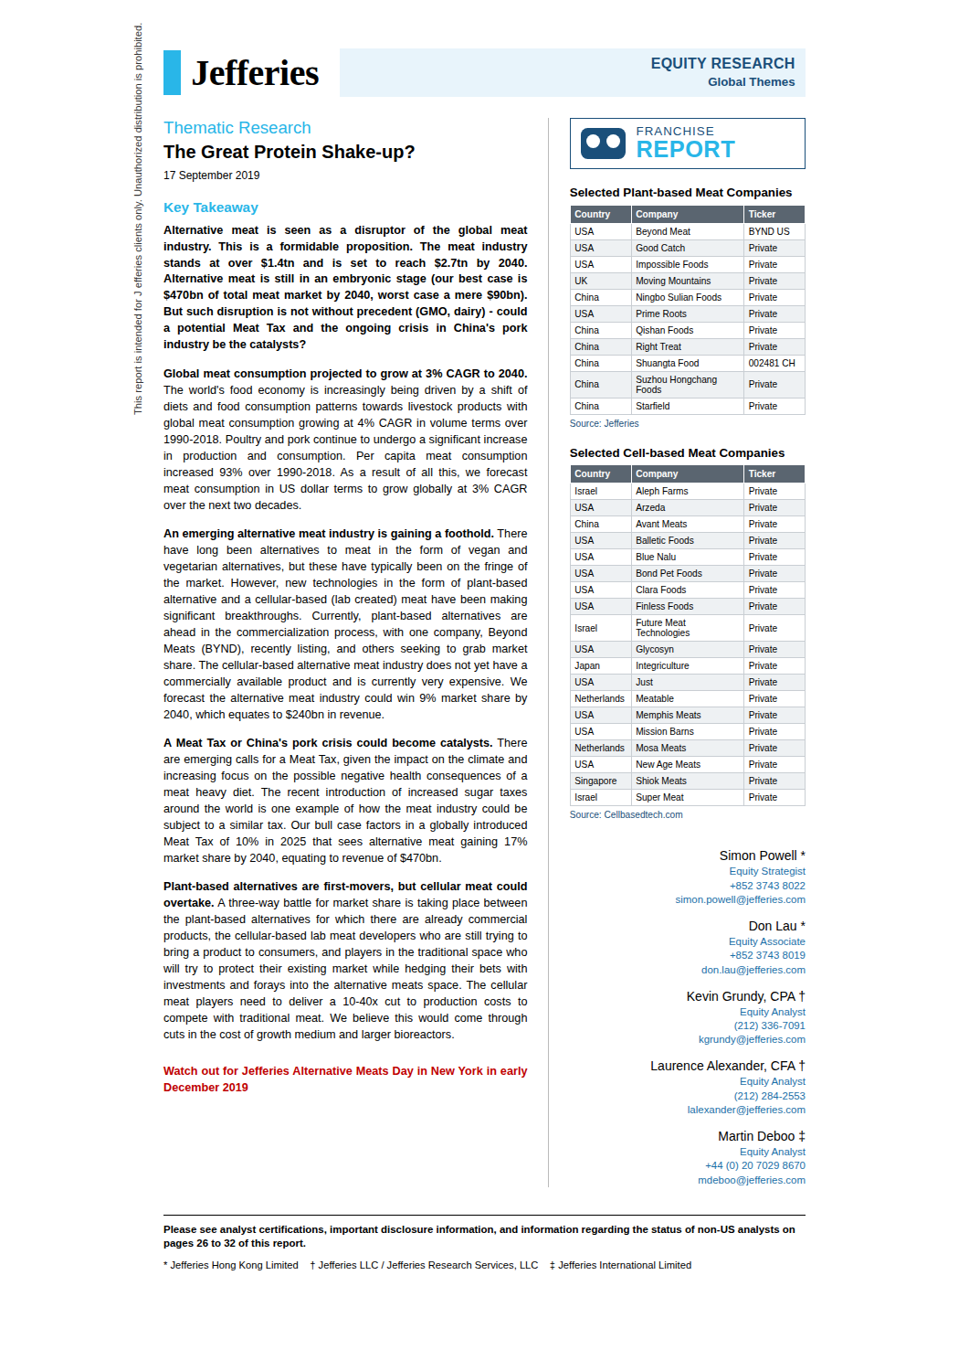This report is intended for J efferies clients only. Unauthorized distribution is prohibited.
Jefferies
EQUITY RESEARCH
Global Themes
Thematic Research
The Great Protein Shake-up?
17 September 2019
Key Takeaway
Alternative meat is seen as a disruptor of the global meat industry. This is a formidable proposition. The meat industry stands at over $1.4tn and is set to reach $2.7tn by 2040. Alternative meat is still in an embryonic stage (our best case is $470bn of total meat market by 2040, worst case a mere $90bn). But such disruption is not without precedent (GMO, dairy) - could a potential Meat Tax and the ongoing crisis in China's pork industry be the catalysts?
Global meat consumption projected to grow at 3% CAGR to 2040. The world's food economy is increasingly being driven by a shift of diets and food consumption patterns towards livestock products with global meat consumption growing at 4% CAGR in volume terms over 1990-2018. Poultry and pork continue to undergo a significant increase in production and consumption. Per capita meat consumption increased 93% over 1990-2018. As a result of all this, we forecast meat consumption in US dollar terms to grow globally at 3% CAGR over the next two decades.
An emerging alternative meat industry is gaining a foothold. There have long been alternatives to meat in the form of vegan and vegetarian alternatives, but these have typically been on the fringe of the market. However, new technologies in the form of plant-based alternative and a cellular-based (lab created) meat have been making significant breakthroughs. Currently, plant-based alternatives are ahead in the commercialization process, with one company, Beyond Meats (BYND), recently listing, and others seeking to grab market share. The cellular-based alternative meat industry does not yet have a commercially available product and is currently very expensive. We forecast the alternative meat industry could win 9% market share by 2040, which equates to $240bn in revenue.
A Meat Tax or China's pork crisis could become catalysts. There are emerging calls for a Meat Tax, given the impact on the climate and increasing focus on the possible negative health consequences of a meat heavy diet. The recent introduction of increased sugar taxes around the world is one example of how the meat industry could be subject to a similar tax. Our bull case factors in a globally introduced Meat Tax of 10% in 2025 that sees alternative meat gaining 17% market share by 2040, equating to revenue of $470bn.
Plant-based alternatives are first-movers, but cellular meat could overtake. A three-way battle for market share is taking place between the plant-based alternatives for which there are already commercial products, the cellular-based lab meat developers who are still trying to bring a product to consumers, and players in the traditional space who will try to protect their existing market while hedging their bets with investments and forays into the alternative meats space. The cellular meat players need to deliver a 10-40x cut to production costs to compete with traditional meat. We believe this would come through cuts in the cost of growth medium and larger bioreactors.
Watch out for Jefferies Alternative Meats Day in New York in early December 2019
FRANCHISE
REPORT
Selected Plant-based Meat Companies
| Country | Company | Ticker |
| --- | --- | --- |
| USA | Beyond Meat | BYND US |
| USA | Good Catch | Private |
| USA | Impossible Foods | Private |
| UK | Moving Mountains | Private |
| China | Ningbo Sulian Foods | Private |
| USA | Prime Roots | Private |
| China | Qishan Foods | Private |
| China | Right Treat | Private |
| China | Shuangta Food | 002481 CH |
| China | Suzhou Hongchang Foods | Private |
| China | Starfield | Private |
Source: Jefferies
Selected Cell-based Meat Companies
| Country | Company | Ticker |
| --- | --- | --- |
| Israel | Aleph Farms | Private |
| USA | Arzeda | Private |
| China | Avant Meats | Private |
| USA | Balletic Foods | Private |
| USA | Blue Nalu | Private |
| USA | Bond Pet Foods | Private |
| USA | Clara Foods | Private |
| USA | Finless Foods | Private |
| Israel | Future Meat Technologies | Private |
| USA | Glycosyn | Private |
| Japan | Integriculture | Private |
| USA | Just | Private |
| Netherlands | Meatable | Private |
| USA | Memphis Meats | Private |
| USA | Mission Barns | Private |
| Netherlands | Mosa Meats | Private |
| USA | New Age Meats | Private |
| Singapore | Shiok Meats | Private |
| Israel | Super Meat | Private |
Source: Cellbasedtech.com
Simon Powell *
Equity Strategist
+852 3743 8022
simon.powell@jefferies.com
Don Lau *
Equity Associate
+852 3743 8019
don.lau@jefferies.com
Kevin Grundy, CPA †
Equity Analyst
(212) 336-7091
kgrundy@jefferies.com
Laurence Alexander, CFA †
Equity Analyst
(212) 284-2553
lalexander@jefferies.com
Martin Deboo ‡
Equity Analyst
+44 (0) 20 7029 8670
mdeboo@jefferies.com
Please see analyst certifications, important disclosure information, and information regarding the status of non-US analysts on pages 26 to 32 of this report.
* Jefferies Hong Kong Limited † Jefferies LLC / Jefferies Research Services, LLC ‡ Jefferies International Limited